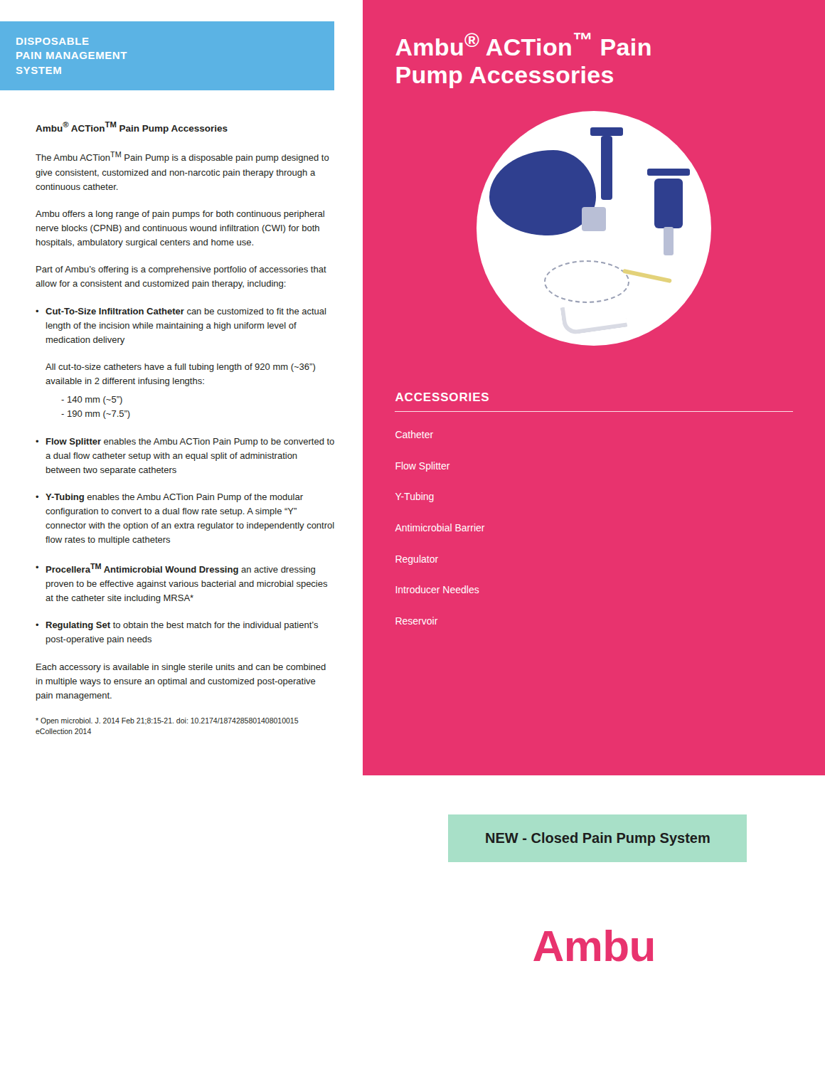DISPOSABLE
PAIN MANAGEMENT
SYSTEM
Ambu® ACTionTM Pain Pump Accessories
The Ambu ACTionTM Pain Pump is a disposable pain pump designed to give consistent, customized and non-narcotic pain therapy through a continuous catheter.
Ambu offers a long range of pain pumps for both continuous peripheral nerve blocks (CPNB) and continuous wound infiltration (CWI) for both hospitals, ambulatory surgical centers and home use.
Part of Ambu’s offering is a comprehensive portfolio of accessories that allow for a consistent and customized pain therapy, including:
Cut-To-Size Infiltration Catheter can be customized to fit the actual length of the incision while maintaining a high uniform level of medication delivery
All cut-to-size catheters have a full tubing length of 920 mm (~36”) available in 2 different infusing lengths:
- 140 mm (~5”)
- 190 mm (~7.5”)
Flow Splitter enables the Ambu ACTion Pain Pump to be converted to a dual flow catheter setup with an equal split of administration between two separate catheters
Y-Tubing enables the Ambu ACTion Pain Pump of the modular configuration to convert to a dual flow rate setup. A simple “Y” connector with the option of an extra regulator to independently control flow rates to multiple catheters
ProcelleraTM Antimicrobial Wound Dressing an active dressing proven to be effective against various bacterial and microbial species at the catheter site including MRSA*
Regulating Set to obtain the best match for the individual patient’s post-operative pain needs
Each accessory is available in single sterile units and can be combined in multiple ways to ensure an optimal and customized post-operative pain management.
* Open microbiol. J. 2014 Feb 21;8:15-21. doi: 10.2174/1874285801408010015 eCollection 2014
Ambu® ACTion™ Pain
Pump Accessories
ACCESSORIES
Catheter
Flow Splitter
Y-Tubing
Antimicrobial Barrier
Regulator
Introducer Needles
Reservoir
NEW - Closed Pain Pump System
Ambu